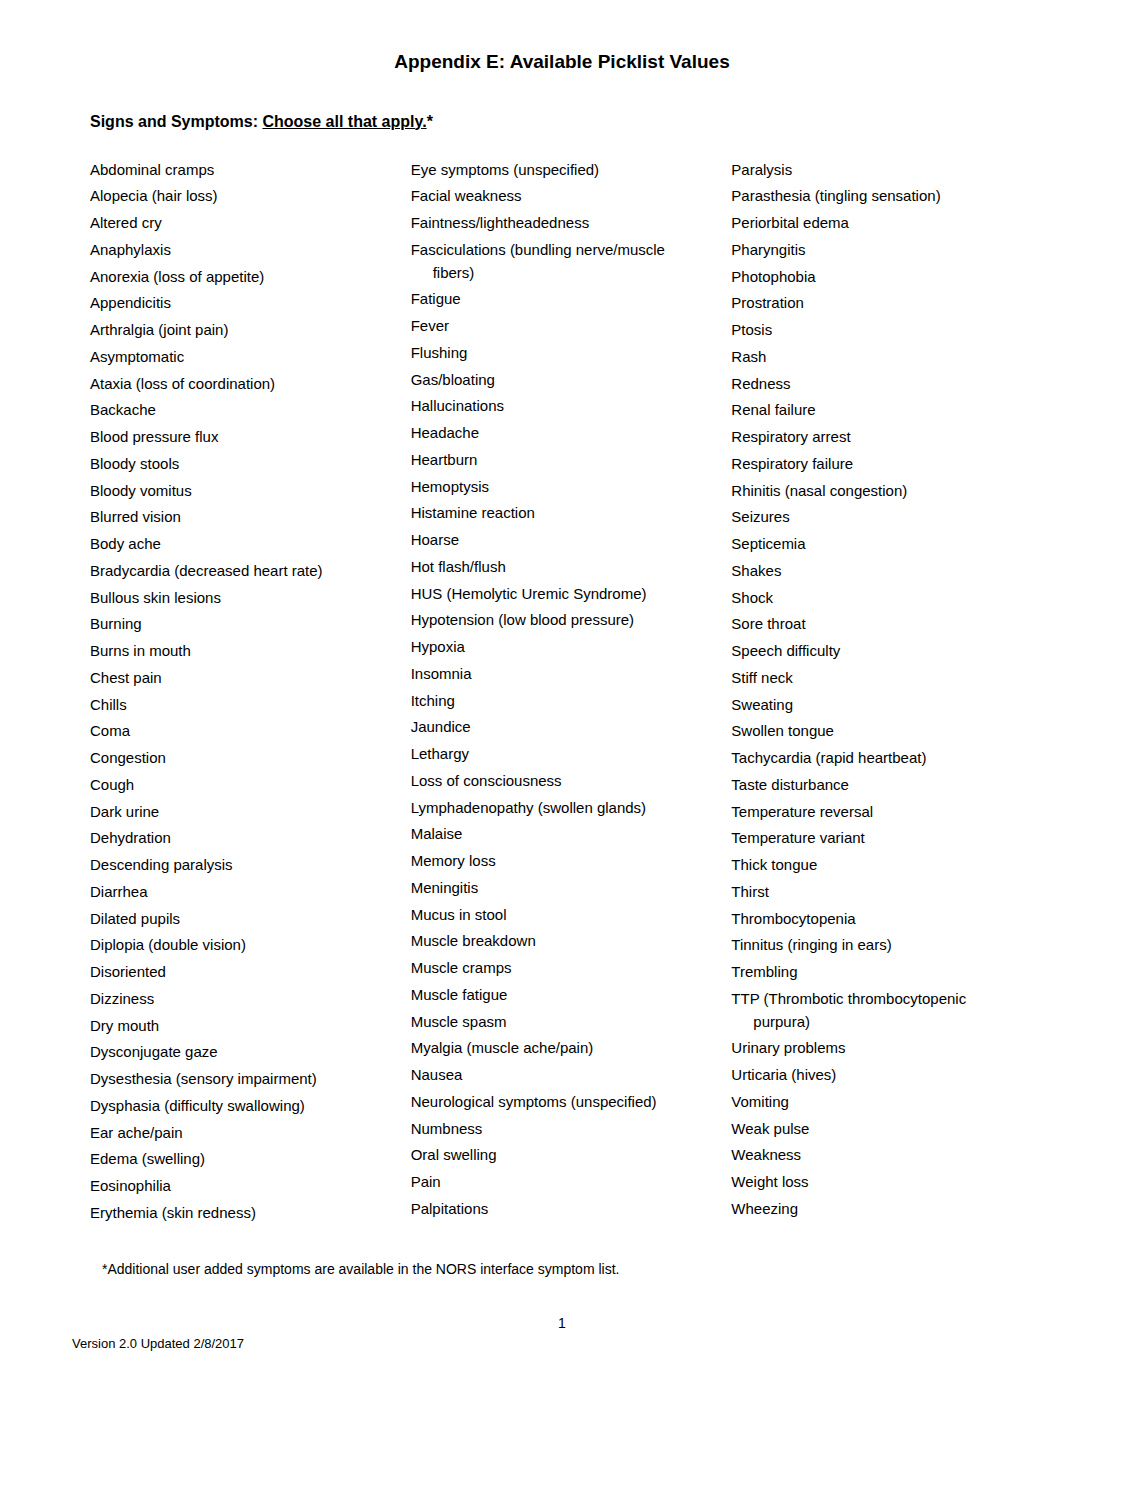Appendix E: Available Picklist Values
Signs and Symptoms: Choose all that apply.*
Abdominal cramps
Alopecia (hair loss)
Altered cry
Anaphylaxis
Anorexia (loss of appetite)
Appendicitis
Arthralgia (joint pain)
Asymptomatic
Ataxia (loss of coordination)
Backache
Blood pressure flux
Bloody stools
Bloody vomitus
Blurred vision
Body ache
Bradycardia (decreased heart rate)
Bullous skin lesions
Burning
Burns in mouth
Chest pain
Chills
Coma
Congestion
Cough
Dark urine
Dehydration
Descending paralysis
Diarrhea
Dilated pupils
Diplopia (double vision)
Disoriented
Dizziness
Dry mouth
Dysconjugate gaze
Dysesthesia (sensory impairment)
Dysphasia (difficulty swallowing)
Ear ache/pain
Edema (swelling)
Eosinophilia
Erythemia (skin redness)
Eye symptoms (unspecified)
Facial weakness
Faintness/lightheadedness
Fasciculations (bundling nerve/muscle
fibers)
Fatigue
Fever
Flushing
Gas/bloating
Hallucinations
Headache
Heartburn
Hemoptysis
Histamine reaction
Hoarse
Hot flash/flush
HUS (Hemolytic Uremic Syndrome)
Hypotension (low blood pressure)
Hypoxia
Insomnia
Itching
Jaundice
Lethargy
Loss of consciousness
Lymphadenopathy (swollen glands)
Malaise
Memory loss
Meningitis
Mucus in stool
Muscle breakdown
Muscle cramps
Muscle fatigue
Muscle spasm
Myalgia (muscle ache/pain)
Nausea
Neurological symptoms (unspecified)
Numbness
Oral swelling
Pain
Palpitations
Paralysis
Parasthesia (tingling sensation)
Periorbital edema
Pharyngitis
Photophobia
Prostration
Ptosis
Rash
Redness
Renal failure
Respiratory arrest
Respiratory failure
Rhinitis (nasal congestion)
Seizures
Septicemia
Shakes
Shock
Sore throat
Speech difficulty
Stiff neck
Sweating
Swollen tongue
Tachycardia (rapid heartbeat)
Taste disturbance
Temperature reversal
Temperature variant
Thick tongue
Thirst
Thrombocytopenia
Tinnitus (ringing in ears)
Trembling
TTP (Thrombotic thrombocytopenic
purpura)
Urinary problems
Urticaria (hives)
Vomiting
Weak pulse
Weakness
Weight loss
Wheezing
*Additional user added symptoms are available in the NORS interface symptom list.
1
Version 2.0 Updated 2/8/2017